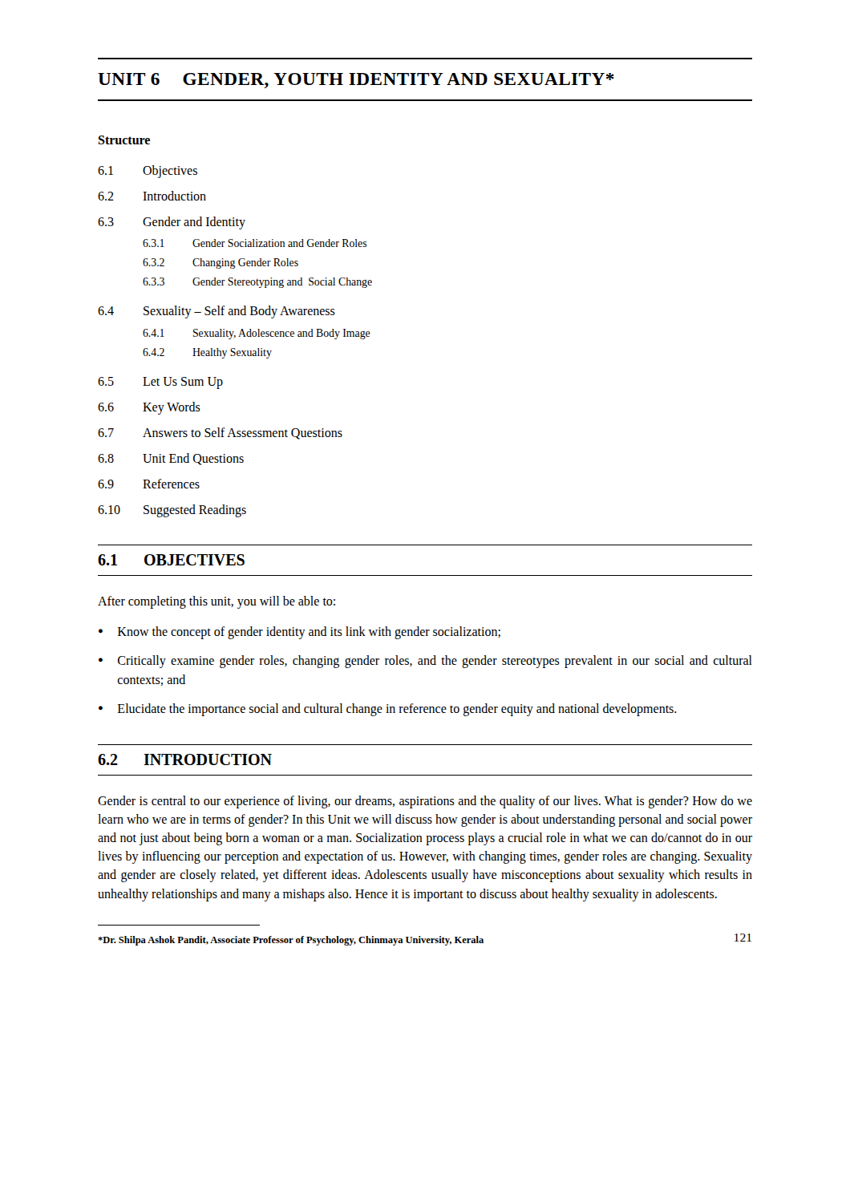UNIT 6 GENDER, YOUTH IDENTITY AND SEXUALITY*
Structure
6.1 Objectives
6.2 Introduction
6.3
Gender and Identity
6.3.1 Gender Socialization and Gender Roles
6.3.2 Changing Gender Roles
6.3.3 Gender Stereotyping and Social Change
6.4
Sexuality – Self and Body Awareness
6.4.1 Sexuality, Adolescence and Body Image
6.4.2 Healthy Sexuality
6.5 Let Us Sum Up
6.6 Key Words
6.7 Answers to Self Assessment Questions
6.8 Unit End Questions
6.9 References
6.10 Suggested Readings
6.1 OBJECTIVES
After completing this unit, you will be able to:
Know the concept of gender identity and its link with gender socialization;
Critically examine gender roles, changing gender roles, and the gender stereotypes prevalent in our social and cultural contexts; and
Elucidate the importance social and cultural change in reference to gender equity and national developments.
6.2 INTRODUCTION
Gender is central to our experience of living, our dreams, aspirations and the quality of our lives. What is gender? How do we learn who we are in terms of gender? In this Unit we will discuss how gender is about understanding personal and social power and not just about being born a woman or a man. Socialization process plays a crucial role in what we can do/cannot do in our lives by influencing our perception and expectation of us. However, with changing times, gender roles are changing. Sexuality and gender are closely related, yet different ideas. Adolescents usually have misconceptions about sexuality which results in unhealthy relationships and many a mishaps also. Hence it is important to discuss about healthy sexuality in adolescents.
*Dr. Shilpa Ashok Pandit, Associate Professor of Psychology, Chinmaya University, Kerala 121